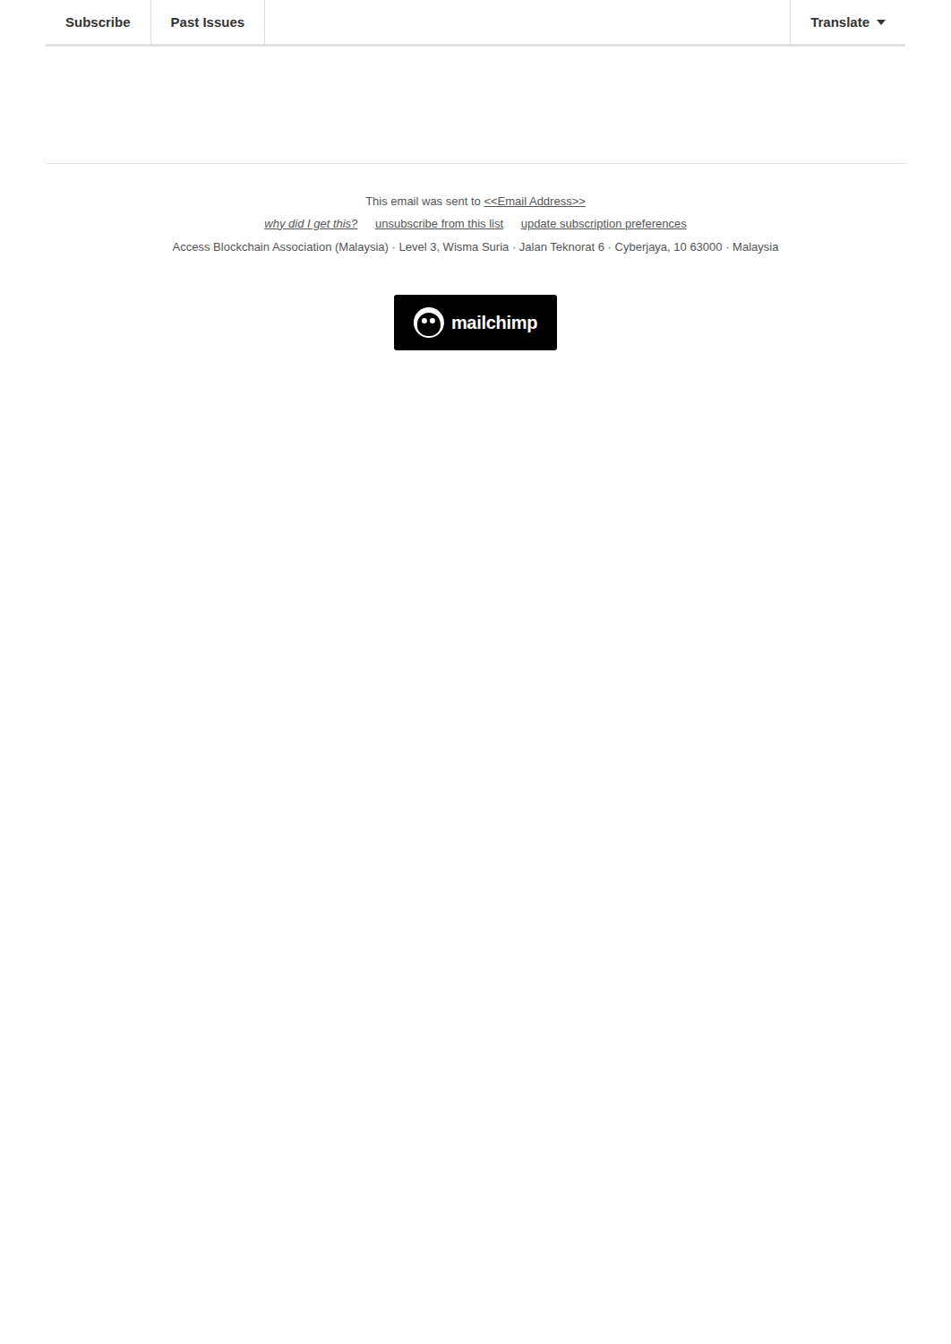Subscribe Past Issues
Translate
This email was sent to <<Email Address>>
why did I get this? unsubscribe from this list update subscription preferences
Access Blockchain Association (Malaysia) · Level 3, Wisma Suria · Jalan Teknorat 6 · Cyberjaya, 10 63000 · Malaysia
mailchimp